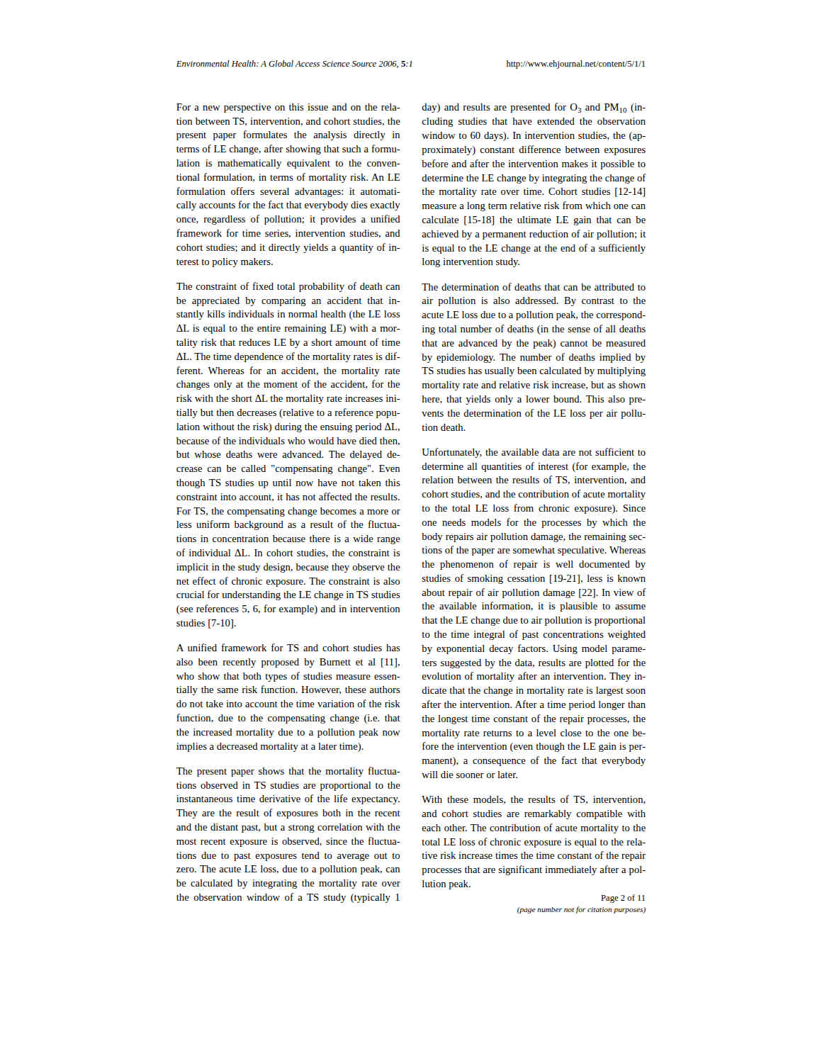Environmental Health: A Global Access Science Source 2006, 5:1 http://www.ehjournal.net/content/5/1/1
For a new perspective on this issue and on the relation between TS, intervention, and cohort studies, the present paper formulates the analysis directly in terms of LE change, after showing that such a formulation is mathematically equivalent to the conventional formulation, in terms of mortality risk. An LE formulation offers several advantages: it automatically accounts for the fact that everybody dies exactly once, regardless of pollution; it provides a unified framework for time series, intervention studies, and cohort studies; and it directly yields a quantity of interest to policy makers.
The constraint of fixed total probability of death can be appreciated by comparing an accident that instantly kills individuals in normal health (the LE loss ΔL is equal to the entire remaining LE) with a mortality risk that reduces LE by a short amount of time ΔL. The time dependence of the mortality rates is different. Whereas for an accident, the mortality rate changes only at the moment of the accident, for the risk with the short ΔL the mortality rate increases initially but then decreases (relative to a reference population without the risk) during the ensuing period ΔL, because of the individuals who would have died then, but whose deaths were advanced. The delayed decrease can be called "compensating change". Even though TS studies up until now have not taken this constraint into account, it has not affected the results. For TS, the compensating change becomes a more or less uniform background as a result of the fluctuations in concentration because there is a wide range of individual ΔL. In cohort studies, the constraint is implicit in the study design, because they observe the net effect of chronic exposure. The constraint is also crucial for understanding the LE change in TS studies (see references 5, 6, for example) and in intervention studies [7-10].
A unified framework for TS and cohort studies has also been recently proposed by Burnett et al [11], who show that both types of studies measure essentially the same risk function. However, these authors do not take into account the time variation of the risk function, due to the compensating change (i.e. that the increased mortality due to a pollution peak now implies a decreased mortality at a later time).
The present paper shows that the mortality fluctuations observed in TS studies are proportional to the instantaneous time derivative of the life expectancy. They are the result of exposures both in the recent and the distant past, but a strong correlation with the most recent exposure is observed, since the fluctuations due to past exposures tend to average out to zero. The acute LE loss, due to a pollution peak, can be calculated by integrating the mortality rate over the observation window of a TS study (typically 1 day) and results are presented for O3 and PM10 (including studies that have extended the observation window to 60 days). In intervention studies, the (approximately) constant difference between exposures before and after the intervention makes it possible to determine the LE change by integrating the change of the mortality rate over time. Cohort studies [12-14] measure a long term relative risk from which one can calculate [15-18] the ultimate LE gain that can be achieved by a permanent reduction of air pollution; it is equal to the LE change at the end of a sufficiently long intervention study.
The determination of deaths that can be attributed to air pollution is also addressed. By contrast to the acute LE loss due to a pollution peak, the corresponding total number of deaths (in the sense of all deaths that are advanced by the peak) cannot be measured by epidemiology. The number of deaths implied by TS studies has usually been calculated by multiplying mortality rate and relative risk increase, but as shown here, that yields only a lower bound. This also prevents the determination of the LE loss per air pollution death.
Unfortunately, the available data are not sufficient to determine all quantities of interest (for example, the relation between the results of TS, intervention, and cohort studies, and the contribution of acute mortality to the total LE loss from chronic exposure). Since one needs models for the processes by which the body repairs air pollution damage, the remaining sections of the paper are somewhat speculative. Whereas the phenomenon of repair is well documented by studies of smoking cessation [19-21], less is known about repair of air pollution damage [22]. In view of the available information, it is plausible to assume that the LE change due to air pollution is proportional to the time integral of past concentrations weighted by exponential decay factors. Using model parameters suggested by the data, results are plotted for the evolution of mortality after an intervention. They indicate that the change in mortality rate is largest soon after the intervention. After a time period longer than the longest time constant of the repair processes, the mortality rate returns to a level close to the one before the intervention (even though the LE gain is permanent), a consequence of the fact that everybody will die sooner or later.
With these models, the results of TS, intervention, and cohort studies are remarkably compatible with each other. The contribution of acute mortality to the total LE loss of chronic exposure is equal to the relative risk increase times the time constant of the repair processes that are significant immediately after a pollution peak.
Page 2 of 11
(page number not for citation purposes)